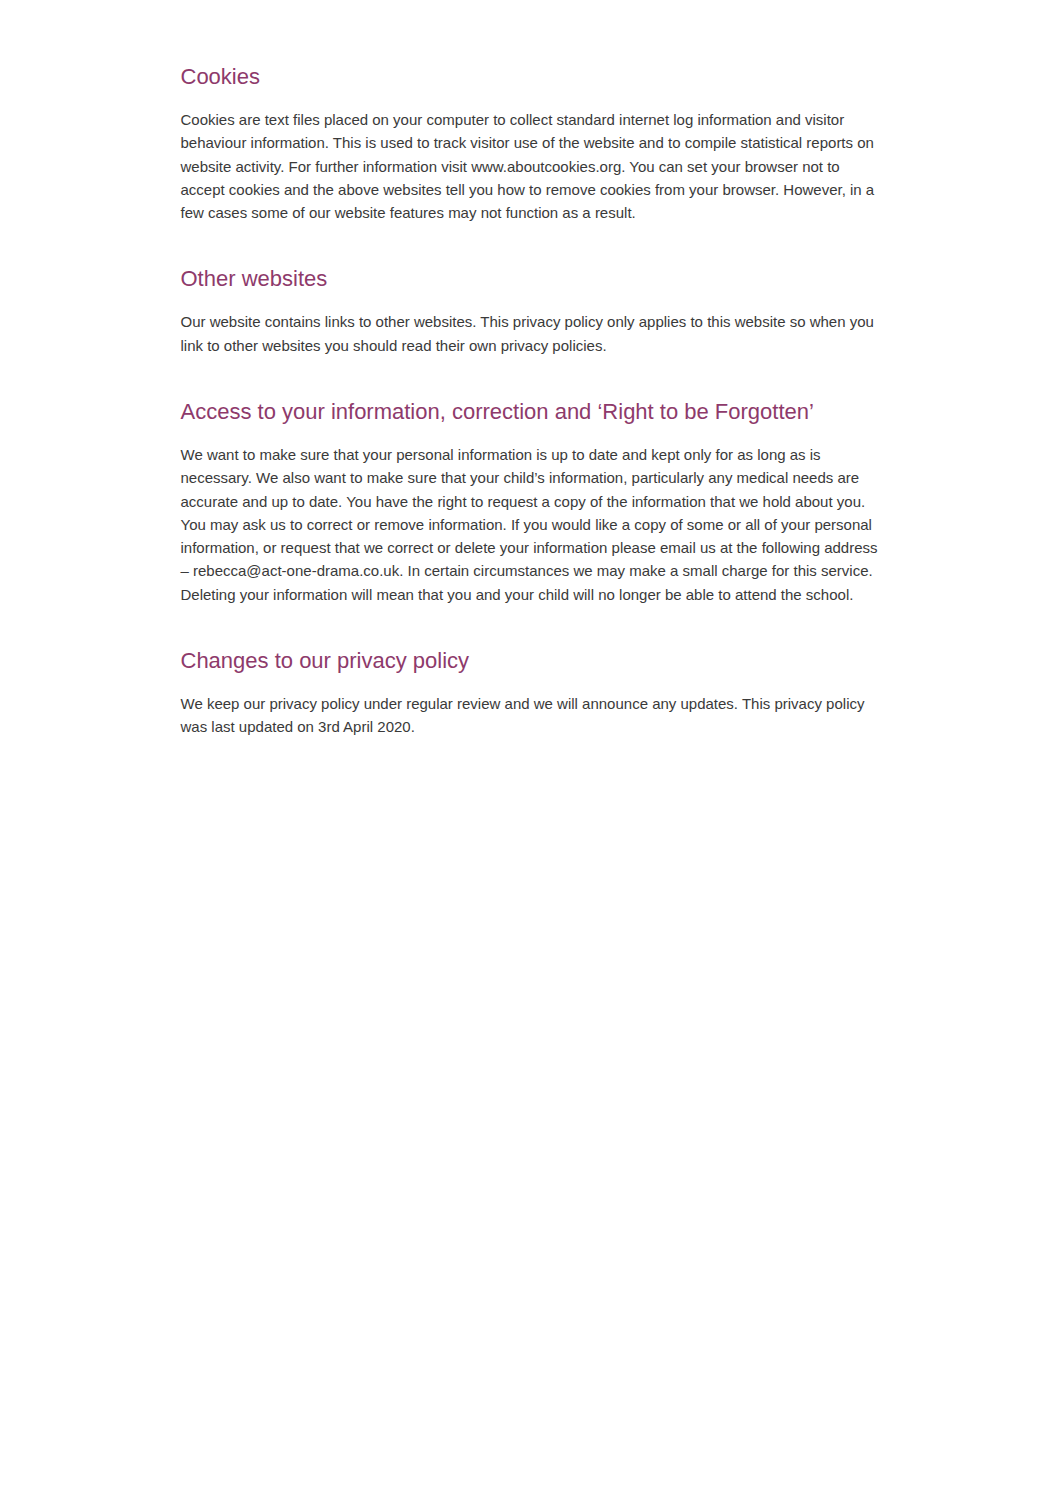Cookies
Cookies are text files placed on your computer to collect standard internet log information and visitor behaviour information. This is used to track visitor use of the website and to compile statistical reports on website activity. For further information visit www.aboutcookies.org. You can set your browser not to accept cookies and the above websites tell you how to remove cookies from your browser. However, in a few cases some of our website features may not function as a result.
Other websites
Our website contains links to other websites. This privacy policy only applies to this website so when you link to other websites you should read their own privacy policies.
Access to your information, correction and ‘Right to be Forgotten’
We want to make sure that your personal information is up to date and kept only for as long as is necessary. We also want to make sure that your child’s information, particularly any medical needs are accurate and up to date. You have the right to request a copy of the information that we hold about you. You may ask us to correct or remove information. If you would like a copy of some or all of your personal information, or request that we correct or delete your information please email us at the following address – rebecca@act-one-drama.co.uk. In certain circumstances we may make a small charge for this service. Deleting your information will mean that you and your child will no longer be able to attend the school.
Changes to our privacy policy
We keep our privacy policy under regular review and we will announce any updates. This privacy policy was last updated on 3rd April 2020.